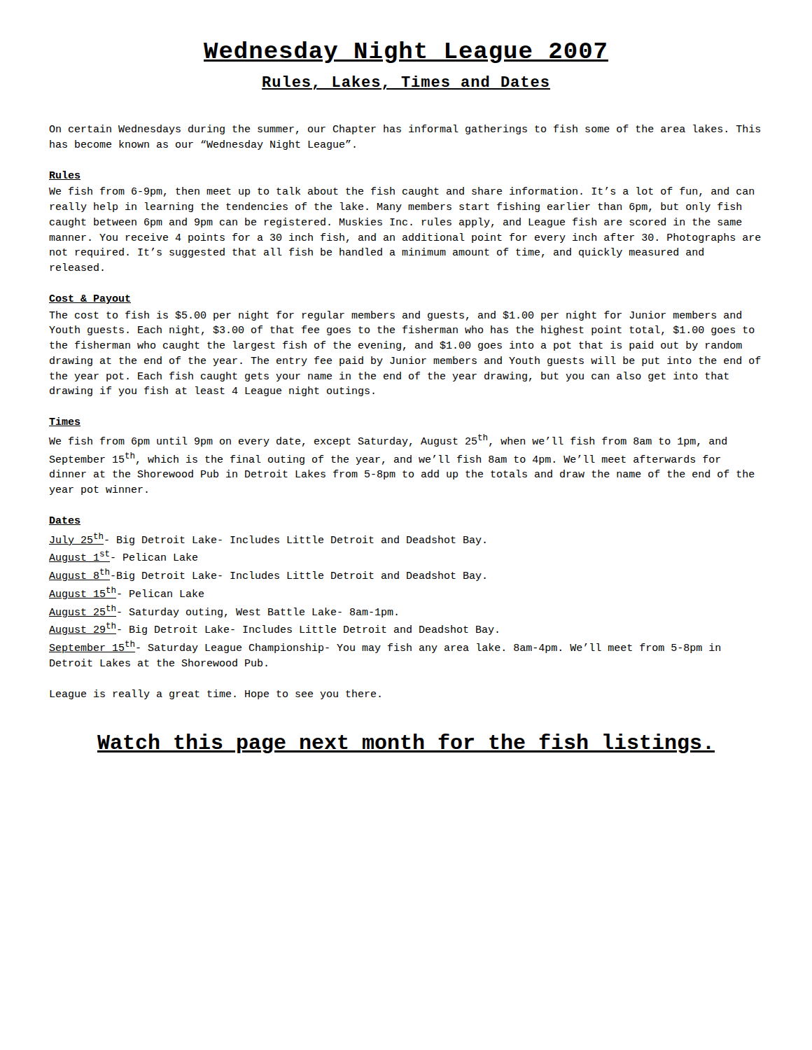Wednesday Night League 2007
Rules, Lakes, Times and Dates
On certain Wednesdays during the summer, our Chapter has informal gatherings to fish some of the area lakes. This has become known as our “Wednesday Night League”.
Rules
We fish from 6-9pm, then meet up to talk about the fish caught and share information. It’s a lot of fun, and can really help in learning the tendencies of the lake. Many members start fishing earlier than 6pm, but only fish caught between 6pm and 9pm can be registered. Muskies Inc. rules apply, and League fish are scored in the same manner. You receive 4 points for a 30 inch fish, and an additional point for every inch after 30. Photographs are not required. It’s suggested that all fish be handled a minimum amount of time, and quickly measured and released.
Cost & Payout
The cost to fish is $5.00 per night for regular members and guests, and $1.00 per night for Junior members and Youth guests. Each night, $3.00 of that fee goes to the fisherman who has the highest point total, $1.00 goes to the fisherman who caught the largest fish of the evening, and $1.00 goes into a pot that is paid out by random drawing at the end of the year. The entry fee paid by Junior members and Youth guests will be put into the end of the year pot. Each fish caught gets your name in the end of the year drawing, but you can also get into that drawing if you fish at least 4 League night outings.
Times
We fish from 6pm until 9pm on every date, except Saturday, August 25th, when we’ll fish from 8am to 1pm, and September 15th, which is the final outing of the year, and we’ll fish 8am to 4pm. We’ll meet afterwards for dinner at the Shorewood Pub in Detroit Lakes from 5-8pm to add up the totals and draw the name of the end of the year pot winner.
Dates
July 25th- Big Detroit Lake- Includes Little Detroit and Deadshot Bay.
August 1st- Pelican Lake
August 8th-Big Detroit Lake- Includes Little Detroit and Deadshot Bay.
August 15th- Pelican Lake
August 25th- Saturday outing, West Battle Lake- 8am-1pm.
August 29th- Big Detroit Lake- Includes Little Detroit and Deadshot Bay.
September 15th- Saturday League Championship- You may fish any area lake. 8am-4pm. We’ll meet from 5-8pm in Detroit Lakes at the Shorewood Pub.
League is really a great time. Hope to see you there.
Watch this page next month for the fish listings.